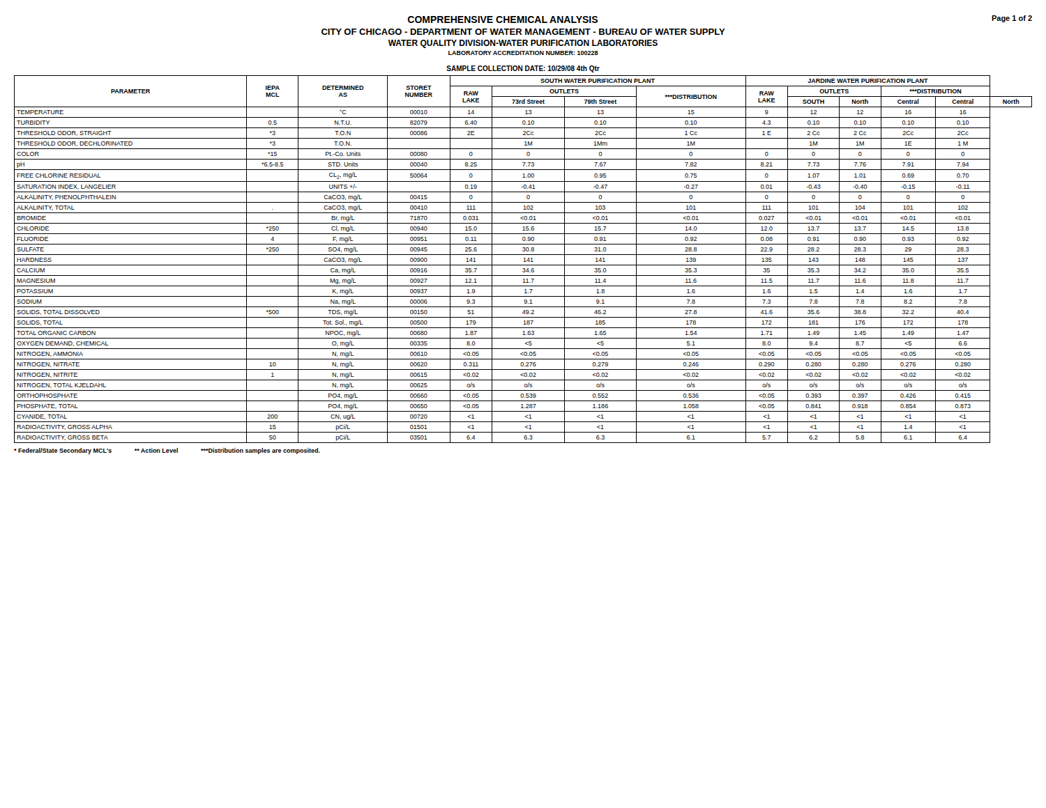Page 1 of 2
COMPREHENSIVE CHEMICAL ANALYSIS
CITY OF CHICAGO - DEPARTMENT OF WATER MANAGEMENT - BUREAU OF WATER SUPPLY
WATER QUALITY DIVISION-WATER PURIFICATION LABORATORIES
LABORATORY ACCREDITATION NUMBER: 100228
SAMPLE COLLECTION DATE: 10/29/08 4th Qtr
| PARAMETER | IEPA MCL | DETERMINED AS | STORET NUMBER | SOUTH WATER PURIFICATION PLANT | JARDINE WATER PURIFICATION PLANT |
| --- | --- | --- | --- | --- | --- |
| RAW LAKE | OUTLETS | ***DISTRIBUTION | RAW LAKE | OUTLETS | ***DISTRIBUTION |
| 73rd Street | 79th Street | SOUTH | North | Central | Central | North |
| TEMPERATURE | | °C | 00010 | 14 | 13 | 13 | 15 | 9 | 12 | 12 | 16 | 16 |
| TURBIDITY | 0.5 | N.T.U. | 82079 | 6.40 | 0.10 | 0.10 | 0.10 | 4.3 | 0.10 | 0.10 | 0.10 | 0.10 |
| THRESHOLD ODOR, STRAIGHT | *3 | T.O.N | 00086 | 2E | 2Cc | 2Cc | 1 Cc | 1 E | 2 Cc | 2 Cc | 2Cc | 2Cc |
| THRESHOLD ODOR, DECHLORINATED | *3 | T.O.N. | | | 1M | 1Mm | 1M | | 1M | 1M | 1E | 1 M |
| COLOR | *15 | Pt.-Co. Units | 00080 | 0 | 0 | 0 | 0 | 0 | 0 | 0 | 0 | 0 |
| pH | *6.5-8.5 | STD. Units | 00040 | 8.25 | 7.73 | 7.67 | 7.82 | 8.21 | 7.73 | 7.76 | 7.91 | 7.94 |
| FREE CHLORINE RESIDUAL | | CL 2 , mg/L | 50064 | 0 | 1.00 | 0.95 | 0.75 | 0 | 1.07 | 1.01 | 0.69 | 0.70 |
| SATURATION INDEX, LANGELIER | | UNITS +/- | | 0.19 | -0.41 | -0.47 | -0.27 | 0.01 | -0.43 | -0.40 | -0.15 | -0.11 |
| ALKALINITY, PHENOLPHTHALEIN | | CaCO3, mg/L | 00415 | 0 | 0 | 0 | 0 | 0 | 0 | 0 | 0 | 0 |
| ALKALINITY, TOTAL | . | CaCO3, mg/L | 00410 | 111 | 102 | 103 | 101 | 111 | 101 | 104 | 101 | 102 |
| BROMIDE | | Br, mg/L | 71870 | 0.031 | <0.01 | <0.01 | <0.01 | 0.027 | <0.01 | <0.01 | <0.01 | <0.01 |
| CHLORIDE | *250 | Cl, mg/L | 00940 | 15.0 | 15.6 | 15.7 | 14.0 | 12.0 | 13.7 | 13.7 | 14.5 | 13.8 |
| FLUORIDE | 4 | F, mg/L | 00951 | 0.11 | 0.90 | 0.91 | 0.92 | 0.08 | 0.91 | 0.90 | 0.93 | 0.92 |
| SULFATE | *250 | SO4, mg/L | 00945 | 25.6 | 30.8 | 31.0 | 28.8 | 22.9 | 28.2 | 28.3 | 29 | 28.3 |
| HARDNESS | | CaCO3, mg/L | 00900 | 141 | 141 | 141 | 139 | 135 | 143 | 148 | 145 | 137 |
| CALCIUM | | Ca, mg/L | 00916 | 35.7 | 34.6 | 35.0 | 35.3 | 35 | 35.3 | 34.2 | 35.0 | 35.5 |
| MAGNESIUM | | Mg, mg/L | 00927 | 12.1 | 11.7 | 11.4 | 11.6 | 11.5 | 11.7 | 11.6 | 11.8 | 11.7 |
| POTASSIUM | | K, mg/L | 00937 | 1.9 | 1.7 | 1.8 | 1.6 | 1.6 | 1.5 | 1.4 | 1.6 | 1.7 |
| SODIUM | | Na, mg/L | 00006 | 9.3 | 9.1 | 9.1 | 7.8 | 7.3 | 7.8 | 7.8 | 8.2 | 7.8 |
| SOLIDS, TOTAL DISSOLVED | *500 | TDS, mg/L | 00150 | 51 | 49.2 | 46.2 | 27.8 | 41.6 | 35.6 | 38.8 | 32.2 | 40.4 |
| SOLIDS, TOTAL | | Tot. Sol., mg/L | 00500 | 179 | 187 | 185 | 178 | 172 | 181 | 176 | 172 | 178 |
| TOTAL ORGANIC CARBON | | NPOC, mg/L | 00680 | 1.87 | 1.63 | 1.65 | 1.54 | 1.71 | 1.49 | 1.45 | 1.49 | 1.47 |
| OXYGEN DEMAND, CHEMICAL | | O, mg/L | 00335 | 8.0 | <5 | <5 | 5.1 | 8.0 | 9.4 | 8.7 | <5 | 6.6 |
| NITROGEN, AMMONIA | | N, mg/L | 00610 | <0.05 | <0.05 | <0.05 | <0.05 | <0.05 | <0.05 | <0.05 | <0.05 | <0.05 |
| NITROGEN, NITRATE | 10 | N, mg/L | 00620 | 0.311 | 0.276 | 0.279 | 0.246 | 0.290 | 0.280 | 0.280 | 0.276 | 0.280 |
| NITROGEN, NITRITE | 1 | N, mg/L | 00615 | <0.02 | <0.02 | <0.02 | <0.02 | <0.02 | <0.02 | <0.02 | <0.02 | <0.02 |
| NITROGEN, TOTAL KJELDAHL | | N, mg/L | 00625 | o/s | o/s | o/s | o/s | o/s | o/s | o/s | o/s | o/s |
| ORTHOPHOSPHATE | | PO4, mg/L | 00660 | <0.05 | 0.539 | 0.552 | 0.536 | <0.05 | 0.393 | 0.397 | 0.426 | 0.415 |
| PHOSPHATE, TOTAL | | PO4, mg/L | 00650 | <0.05 | 1.287 | 1.186 | 1.058 | <0.05 | 0.841 | 0.918 | 0.854 | 0.873 |
| CYANIDE, TOTAL | 200 | CN, ug/L | 00720 | <1 | <1 | <1 | <1 | <1 | <1 | <1 | <1 | <1 |
| RADIOACTIVITY, GROSS ALPHA | 15 | pCi/L | 01501 | <1 | <1 | <1 | <1 | <1 | <1 | <1 | 1.4 | <1 |
| RADIOACTIVITY, GROSS BETA | 50 | pCi/L | 03501 | 6.4 | 6.3 | 6.3 | 6.1 | 5.7 | 6.2 | 5.8 | 6.1 | 6.4 |
* Federal/State Secondary MCL's ** Action Level ***Distribution samples are composited.